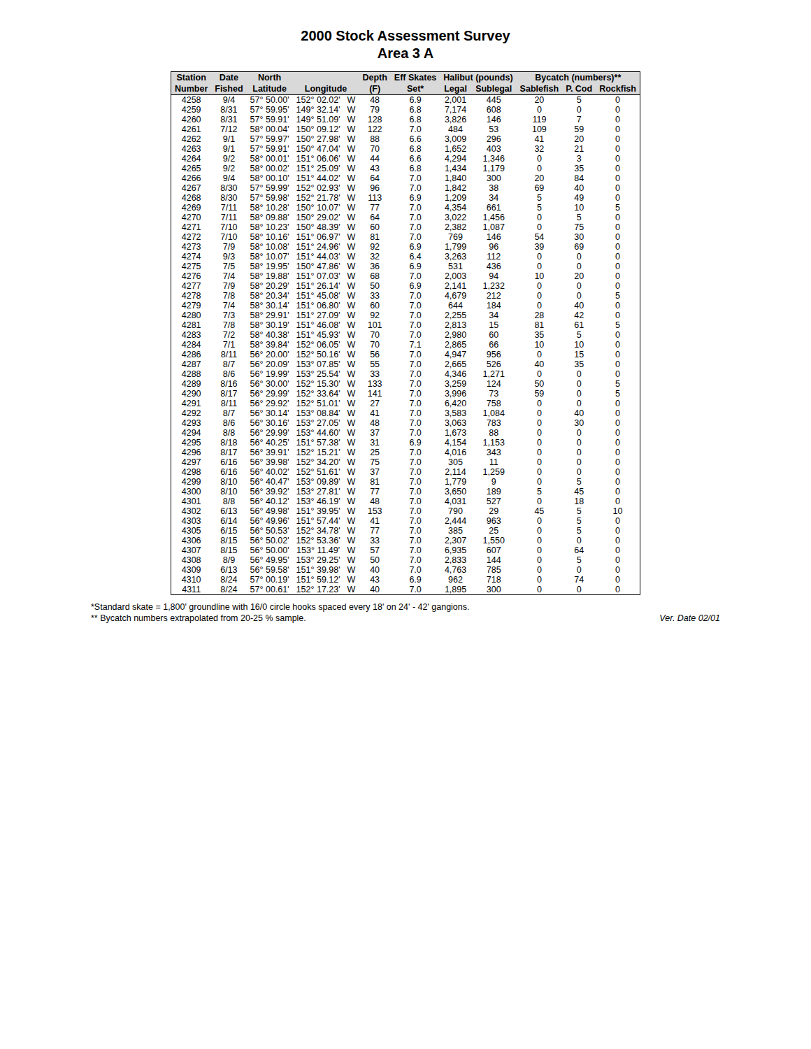2000 Stock Assessment Survey
Area 3 A
| Station | Date | North | | Depth | Eff Skates | Halibut (pounds) | Bycatch (numbers)** |
| --- | --- | --- | --- | --- | --- | --- | --- |
| Number | Fished | Latitude | Longitude | (F) | Set* | Legal | Sublegal | Sablefish | P. Cod | Rockfish |
| 4258 | 9/4 | 57° 50.00' | 152° 02.02' | W | 48 | 6.9 | 2,001 | 445 | 20 | 5 | 0 |
| 4259 | 8/31 | 57° 59.95' | 149° 32.14' | W | 79 | 6.8 | 7,174 | 608 | 0 | 0 | 0 |
| 4260 | 8/31 | 57° 59.91' | 149° 51.09' | W | 128 | 6.8 | 3,826 | 146 | 119 | 7 | 0 |
| 4261 | 7/12 | 58° 00.04' | 150° 09.12' | W | 122 | 7.0 | 484 | 53 | 109 | 59 | 0 |
| 4262 | 9/1 | 57° 59.97' | 150° 27.98' | W | 88 | 6.6 | 3,009 | 296 | 41 | 20 | 0 |
| 4263 | 9/1 | 57° 59.91' | 150° 47.04' | W | 70 | 6.8 | 1,652 | 403 | 32 | 21 | 0 |
| 4264 | 9/2 | 58° 00.01' | 151° 06.06' | W | 44 | 6.6 | 4,294 | 1,346 | 0 | 3 | 0 |
| 4265 | 9/2 | 58° 00.02' | 151° 25.09' | W | 43 | 6.8 | 1,434 | 1,179 | 0 | 35 | 0 |
| 4266 | 9/4 | 58° 00.10' | 151° 44.02' | W | 64 | 7.0 | 1,840 | 300 | 20 | 84 | 0 |
| 4267 | 8/30 | 57° 59.99' | 152° 02.93' | W | 96 | 7.0 | 1,842 | 38 | 69 | 40 | 0 |
| 4268 | 8/30 | 57° 59.98' | 152° 21.78' | W | 113 | 6.9 | 1,209 | 34 | 5 | 49 | 0 |
| 4269 | 7/11 | 58° 10.28' | 150° 10.07' | W | 77 | 7.0 | 4,354 | 661 | 5 | 10 | 5 |
| 4270 | 7/11 | 58° 09.88' | 150° 29.02' | W | 64 | 7.0 | 3,022 | 1,456 | 0 | 5 | 0 |
| 4271 | 7/10 | 58° 10.23' | 150° 48.39' | W | 60 | 7.0 | 2,382 | 1,087 | 0 | 75 | 0 |
| 4272 | 7/10 | 58° 10.16' | 151° 06.97' | W | 81 | 7.0 | 769 | 146 | 54 | 30 | 0 |
| 4273 | 7/9 | 58° 10.08' | 151° 24.96' | W | 92 | 6.9 | 1,799 | 96 | 39 | 69 | 0 |
| 4274 | 9/3 | 58° 10.07' | 151° 44.03' | W | 32 | 6.4 | 3,263 | 112 | 0 | 0 | 0 |
| 4275 | 7/5 | 58° 19.95' | 150° 47.86' | W | 36 | 6.9 | 531 | 436 | 0 | 0 | 0 |
| 4276 | 7/4 | 58° 19.88' | 151° 07.03' | W | 68 | 7.0 | 2,003 | 94 | 10 | 20 | 0 |
| 4277 | 7/9 | 58° 20.29' | 151° 26.14' | W | 50 | 6.9 | 2,141 | 1,232 | 0 | 0 | 0 |
| 4278 | 7/8 | 58° 20.34' | 151° 45.08' | W | 33 | 7.0 | 4,679 | 212 | 0 | 0 | 5 |
| 4279 | 7/4 | 58° 30.14' | 151° 06.80' | W | 60 | 7.0 | 644 | 184 | 0 | 40 | 0 |
| 4280 | 7/3 | 58° 29.91' | 151° 27.09' | W | 92 | 7.0 | 2,255 | 34 | 28 | 42 | 0 |
| 4281 | 7/8 | 58° 30.19' | 151° 46.08' | W | 101 | 7.0 | 2,813 | 15 | 81 | 61 | 5 |
| 4283 | 7/2 | 58° 40.38' | 151° 45.93' | W | 70 | 7.0 | 2,980 | 60 | 35 | 5 | 0 |
| 4284 | 7/1 | 58° 39.84' | 152° 06.05' | W | 70 | 7.1 | 2,865 | 66 | 10 | 10 | 0 |
| 4286 | 8/11 | 56° 20.00' | 152° 50.16' | W | 56 | 7.0 | 4,947 | 956 | 0 | 15 | 0 |
| 4287 | 8/7 | 56° 20.09' | 153° 07.85' | W | 55 | 7.0 | 2,665 | 526 | 40 | 35 | 0 |
| 4288 | 8/6 | 56° 19.99' | 153° 25.54' | W | 33 | 7.0 | 4,346 | 1,271 | 0 | 0 | 0 |
| 4289 | 8/16 | 56° 30.00' | 152° 15.30' | W | 133 | 7.0 | 3,259 | 124 | 50 | 0 | 5 |
| 4290 | 8/17 | 56° 29.99' | 152° 33.64' | W | 141 | 7.0 | 3,996 | 73 | 59 | 0 | 5 |
| 4291 | 8/11 | 56° 29.92' | 152° 51.01' | W | 27 | 7.0 | 6,420 | 758 | 0 | 0 | 0 |
| 4292 | 8/7 | 56° 30.14' | 153° 08.84' | W | 41 | 7.0 | 3,583 | 1,084 | 0 | 40 | 0 |
| 4293 | 8/6 | 56° 30.16' | 153° 27.05' | W | 48 | 7.0 | 3,063 | 783 | 0 | 30 | 0 |
| 4294 | 8/8 | 56° 29.99' | 153° 44.60' | W | 37 | 7.0 | 1,673 | 88 | 0 | 0 | 0 |
| 4295 | 8/18 | 56° 40.25' | 151° 57.38' | W | 31 | 6.9 | 4,154 | 1,153 | 0 | 0 | 0 |
| 4296 | 8/17 | 56° 39.91' | 152° 15.21' | W | 25 | 7.0 | 4,016 | 343 | 0 | 0 | 0 |
| 4297 | 6/16 | 56° 39.98' | 152° 34.20' | W | 75 | 7.0 | 305 | 11 | 0 | 0 | 0 |
| 4298 | 6/16 | 56° 40.02' | 152° 51.61' | W | 37 | 7.0 | 2,114 | 1,259 | 0 | 0 | 0 |
| 4299 | 8/10 | 56° 40.47' | 153° 09.89' | W | 81 | 7.0 | 1,779 | 9 | 0 | 5 | 0 |
| 4300 | 8/10 | 56° 39.92' | 153° 27.81' | W | 77 | 7.0 | 3,650 | 189 | 5 | 45 | 0 |
| 4301 | 8/8 | 56° 40.12' | 153° 46.19' | W | 48 | 7.0 | 4,031 | 527 | 0 | 18 | 0 |
| 4302 | 6/13 | 56° 49.98' | 151° 39.95' | W | 153 | 7.0 | 790 | 29 | 45 | 5 | 10 |
| 4303 | 6/14 | 56° 49.96' | 151° 57.44' | W | 41 | 7.0 | 2,444 | 963 | 0 | 5 | 0 |
| 4305 | 6/15 | 56° 50.53' | 152° 34.78' | W | 77 | 7.0 | 385 | 25 | 0 | 5 | 0 |
| 4306 | 8/15 | 56° 50.02' | 152° 53.36' | W | 33 | 7.0 | 2,307 | 1,550 | 0 | 0 | 0 |
| 4307 | 8/15 | 56° 50.00' | 153° 11.49' | W | 57 | 7.0 | 6,935 | 607 | 0 | 64 | 0 |
| 4308 | 8/9 | 56° 49.95' | 153° 29.25' | W | 50 | 7.0 | 2,833 | 144 | 0 | 5 | 0 |
| 4309 | 6/13 | 56° 59.58' | 151° 39.98' | W | 40 | 7.0 | 4,763 | 785 | 0 | 0 | 0 |
| 4310 | 8/24 | 57° 00.19' | 151° 59.12' | W | 43 | 6.9 | 962 | 718 | 0 | 74 | 0 |
| 4311 | 8/24 | 57° 00.61' | 152° 17.23' | W | 40 | 7.0 | 1,895 | 300 | 0 | 0 | 0 |
*Standard skate = 1,800' groundline with 16/0 circle hooks spaced every 18' on 24' - 42' gangions.
** Bycatch numbers extrapolated from 20-25 % sample. Ver. Date 02/01